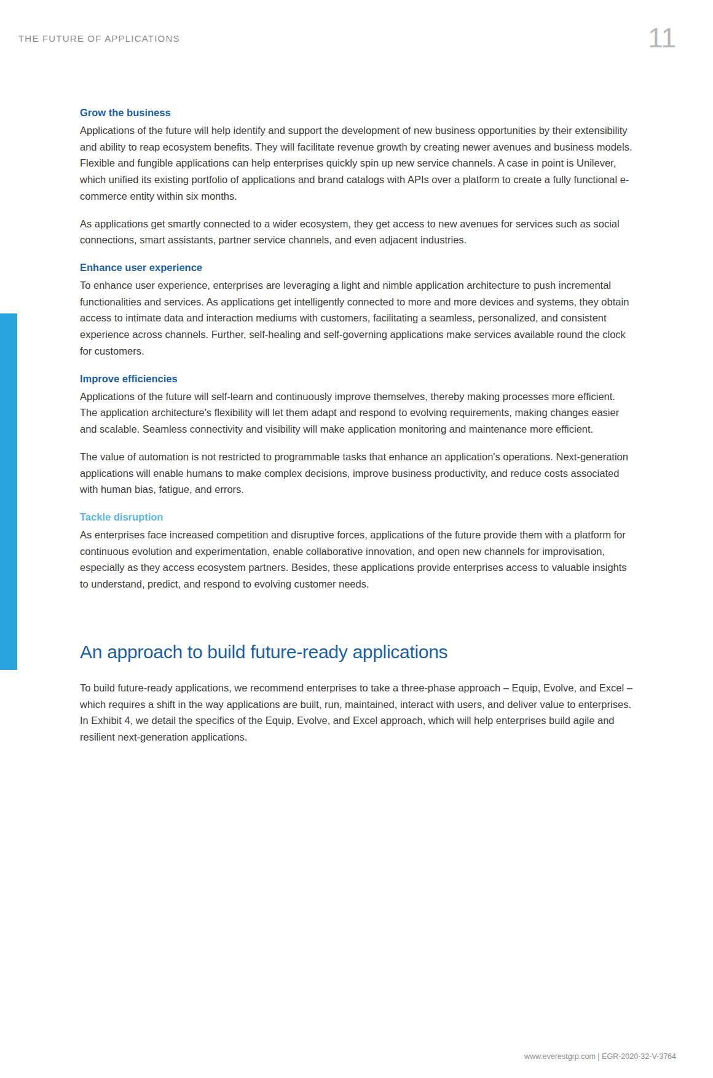The Future of Applications
11
Grow the business
Applications of the future will help identify and support the development of new business opportunities by their extensibility and ability to reap ecosystem benefits. They will facilitate revenue growth by creating newer avenues and business models. Flexible and fungible applications can help enterprises quickly spin up new service channels. A case in point is Unilever, which unified its existing portfolio of applications and brand catalogs with APIs over a platform to create a fully functional e-commerce entity within six months.
As applications get smartly connected to a wider ecosystem, they get access to new avenues for services such as social connections, smart assistants, partner service channels, and even adjacent industries.
Enhance user experience
To enhance user experience, enterprises are leveraging a light and nimble application architecture to push incremental functionalities and services. As applications get intelligently connected to more and more devices and systems, they obtain access to intimate data and interaction mediums with customers, facilitating a seamless, personalized, and consistent experience across channels. Further, self-healing and self-governing applications make services available round the clock for customers.
Improve efficiencies
Applications of the future will self-learn and continuously improve themselves, thereby making processes more efficient. The application architecture's flexibility will let them adapt and respond to evolving requirements, making changes easier and scalable. Seamless connectivity and visibility will make application monitoring and maintenance more efficient.
The value of automation is not restricted to programmable tasks that enhance an application's operations. Next-generation applications will enable humans to make complex decisions, improve business productivity, and reduce costs associated with human bias, fatigue, and errors.
Tackle disruption
As enterprises face increased competition and disruptive forces, applications of the future provide them with a platform for continuous evolution and experimentation, enable collaborative innovation, and open new channels for improvisation, especially as they access ecosystem partners. Besides, these applications provide enterprises access to valuable insights to understand, predict, and respond to evolving customer needs.
An approach to build future-ready applications
To build future-ready applications, we recommend enterprises to take a three-phase approach – Equip, Evolve, and Excel – which requires a shift in the way applications are built, run, maintained, interact with users, and deliver value to enterprises. In Exhibit 4, we detail the specifics of the Equip, Evolve, and Excel approach, which will help enterprises build agile and resilient next-generation applications.
www.everestgrp.com | EGR-2020-32-V-3764